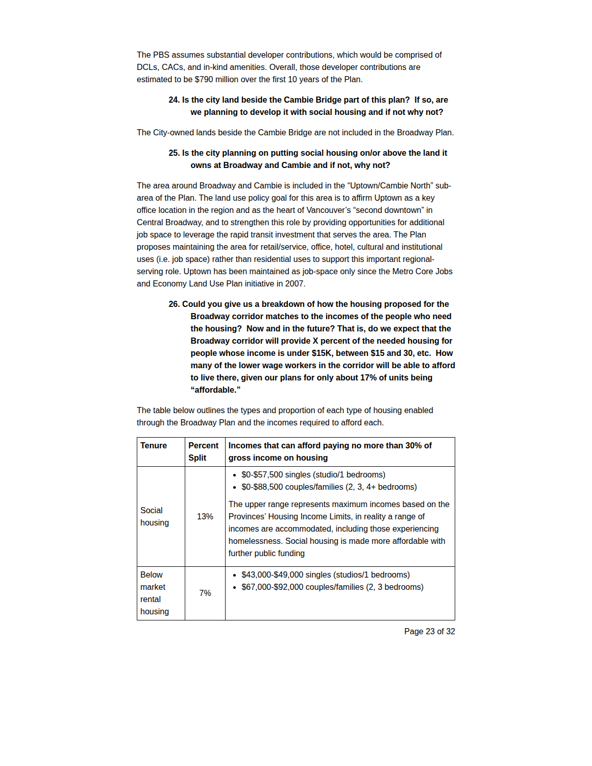The PBS assumes substantial developer contributions, which would be comprised of DCLs, CACs, and in-kind amenities. Overall, those developer contributions are estimated to be $790 million over the first 10 years of the Plan.
24. Is the city land beside the Cambie Bridge part of this plan? If so, are we planning to develop it with social housing and if not why not?
The City-owned lands beside the Cambie Bridge are not included in the Broadway Plan.
25. Is the city planning on putting social housing on/or above the land it owns at Broadway and Cambie and if not, why not?
The area around Broadway and Cambie is included in the “Uptown/Cambie North” sub-area of the Plan. The land use policy goal for this area is to affirm Uptown as a key office location in the region and as the heart of Vancouver’s “second downtown” in Central Broadway, and to strengthen this role by providing opportunities for additional job space to leverage the rapid transit investment that serves the area. The Plan proposes maintaining the area for retail/service, office, hotel, cultural and institutional uses (i.e. job space) rather than residential uses to support this important regional-serving role. Uptown has been maintained as job-space only since the Metro Core Jobs and Economy Land Use Plan initiative in 2007.
26. Could you give us a breakdown of how the housing proposed for the Broadway corridor matches to the incomes of the people who need the housing? Now and in the future? That is, do we expect that the Broadway corridor will provide X percent of the needed housing for people whose income is under $15K, between $15 and 30, etc. How many of the lower wage workers in the corridor will be able to afford to live there, given our plans for only about 17% of units being “affordable.”
The table below outlines the types and proportion of each type of housing enabled through the Broadway Plan and the incomes required to afford each.
| Tenure | Percent Split | Incomes that can afford paying no more than 30% of gross income on housing |
| --- | --- | --- |
| Social housing | 13% | $0-$57,500 singles (studio/1 bedrooms) $0-$88,500 couples/families (2, 3, 4+ bedrooms) The upper range represents maximum incomes based on the Provinces’ Housing Income Limits, in reality a range of incomes are accommodated, including those experiencing homelessness. Social housing is made more affordable with further public funding |
| Below market rental housing | 7% | $43,000-$49,000 singles (studios/1 bedrooms) $67,000-$92,000 couples/families (2, 3 bedrooms) |
Page 23 of 32